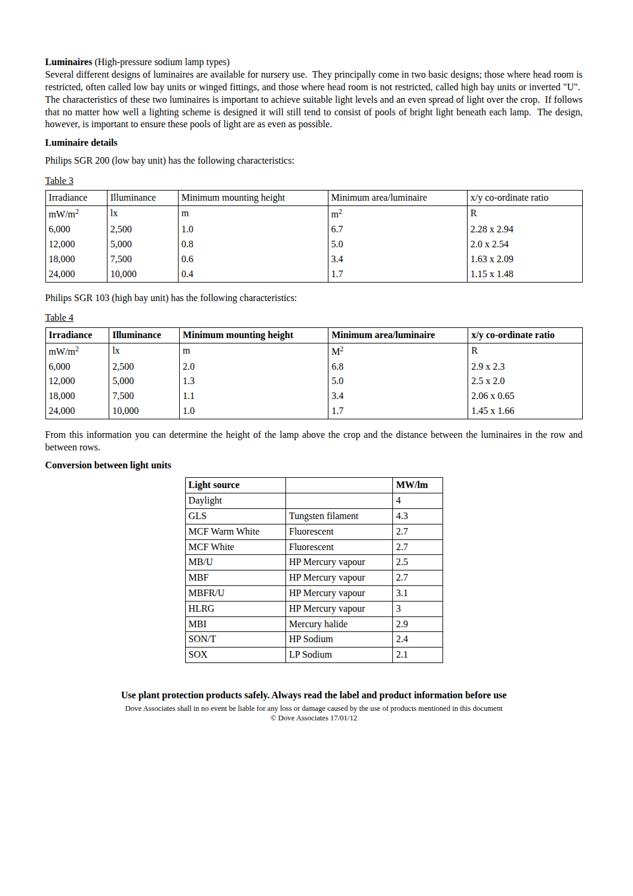Luminaires (High-pressure sodium lamp types)
Several different designs of luminaires are available for nursery use. They principally come in two basic designs; those where head room is restricted, often called low bay units or winged fittings, and those where head room is not restricted, called high bay units or inverted "U". The characteristics of these two luminaires is important to achieve suitable light levels and an even spread of light over the crop. If follows that no matter how well a lighting scheme is designed it will still tend to consist of pools of bright light beneath each lamp. The design, however, is important to ensure these pools of light are as even as possible.
Luminaire details
Philips SGR 200 (low bay unit) has the following characteristics:
Table 3
| Irradiance | Illuminance | Minimum mounting height | Minimum area/luminaire | x/y co-ordinate ratio |
| --- | --- | --- | --- | --- |
| mW/m 2 | lx | m | m 2 | R |
| 6,000 | 2,500 | 1.0 | 6.7 | 2.28 x 2.94 |
| 12,000 | 5,000 | 0.8 | 5.0 | 2.0 x 2.54 |
| 18,000 | 7,500 | 0.6 | 3.4 | 1.63 x 2.09 |
| 24,000 | 10,000 | 0.4 | 1.7 | 1.15 x 1.48 |
Philips SGR 103 (high bay unit) has the following characteristics:
Table 4
| Irradiance | Illuminance | Minimum mounting height | Minimum area/luminaire | x/y co-ordinate ratio |
| --- | --- | --- | --- | --- |
| mW/m 2 | lx | m | M 2 | R |
| 6,000 | 2,500 | 2.0 | 6.8 | 2.9 x 2.3 |
| 12,000 | 5,000 | 1.3 | 5.0 | 2.5 x 2.0 |
| 18,000 | 7,500 | 1.1 | 3.4 | 2.06 x 0.65 |
| 24,000 | 10,000 | 1.0 | 1.7 | 1.45 x 1.66 |
From this information you can determine the height of the lamp above the crop and the distance between the luminaires in the row and between rows.
Conversion between light units
| Light source | | MW/lm |
| --- | --- | --- |
| Daylight | | 4 |
| GLS | Tungsten filament | 4.3 |
| MCF Warm White | Fluorescent | 2.7 |
| MCF White | Fluorescent | 2.7 |
| MB/U | HP Mercury vapour | 2.5 |
| MBF | HP Mercury vapour | 2.7 |
| MBFR/U | HP Mercury vapour | 3.1 |
| HLRG | HP Mercury vapour | 3 |
| MBI | Mercury halide | 2.9 |
| SON/T | HP Sodium | 2.4 |
| SOX | LP Sodium | 2.1 |
Use plant protection products safely. Always read the label and product information before use
Dove Associates shall in no event be liable for any loss or damage caused by the use of products mentioned in this document
© Dove Associates 17/01/12